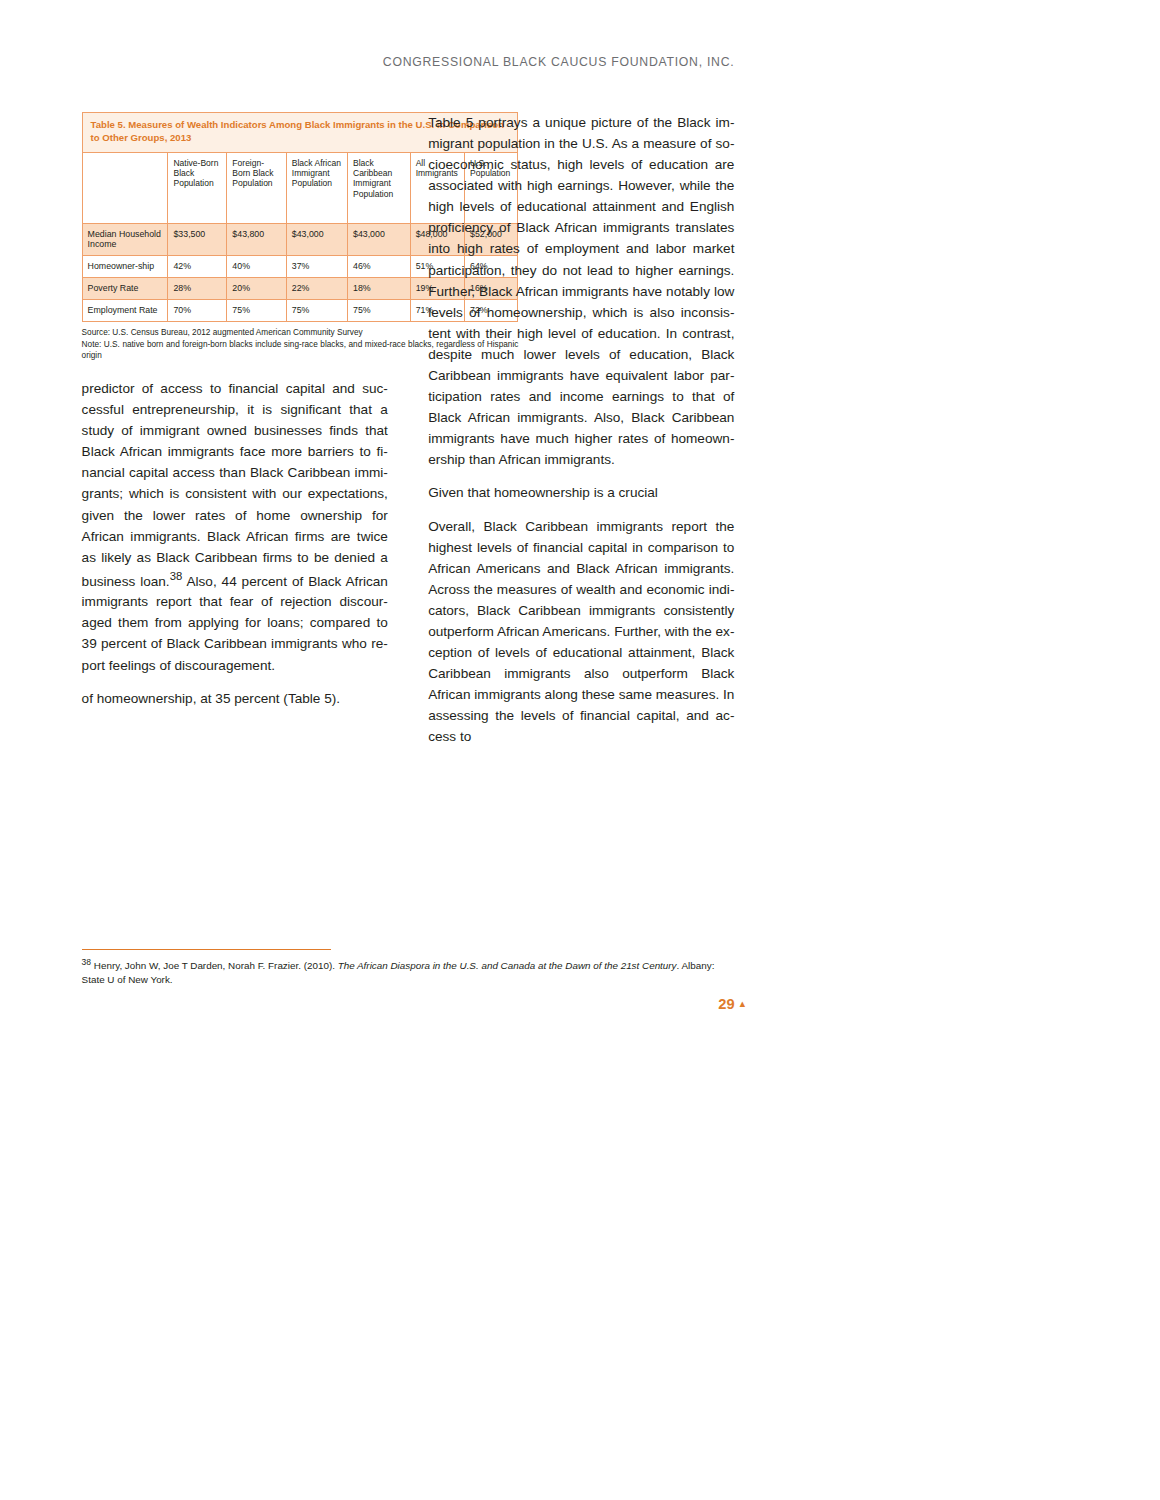Congressional Black Caucus Foundation, Inc.
Table 5. Measures of Wealth Indicators Among Black Immigrants in the U.S. in Comparison to Other Groups, 2013
| | Native-Born Black Population | Foreign-Born Black Population | Black African Immigrant Population | Black Caribbean Immigrant Population | All Immigrants | U.S. Population |
| --- | --- | --- | --- | --- | --- | --- |
| Median Household Income | $33,500 | $43,800 | $43,000 | $43,000 | $48,000 | $52,000 |
| Homeowner-ship | 42% | 40% | 37% | 46% | 51% | 64% |
| Poverty Rate | 28% | 20% | 22% | 18% | 19% | 16% |
| Employment Rate | 70% | 75% | 75% | 75% | 71% | 72% |
Source: U.S. Census Bureau, 2012 augmented American Community Survey
Note: U.S. native born and foreign-born blacks include sing-race blacks, and mixed-race blacks, regardless of Hispanic origin
predictor of access to financial capital and successful entrepreneurship, it is significant that a study of immigrant owned businesses finds that Black African immigrants face more barriers to financial capital access than Black Caribbean immigrants; which is consistent with our expectations, given the lower rates of home ownership for African immigrants. Black African firms are twice as likely as Black Caribbean firms to be denied a business loan.38 Also, 44 percent of Black African immigrants report that fear of rejection discouraged them from applying for loans; compared to 39 percent of Black Caribbean immigrants who report feelings of discouragement.
of homeownership, at 35 percent (Table 5).
Table 5 portrays a unique picture of the Black immigrant population in the U.S. As a measure of socioeconomic status, high levels of education are associated with high earnings. However, while the high levels of educational attainment and English proficiency of Black African immigrants translates into high rates of employment and labor market participation, they do not lead to higher earnings. Further, Black African immigrants have notably low levels of homeownership, which is also inconsistent with their high level of education. In contrast, despite much lower levels of education, Black Caribbean immigrants have equivalent labor participation rates and income earnings to that of Black African immigrants. Also, Black Caribbean immigrants have much higher rates of homeownership than African immigrants.
Given that homeownership is a crucial
Overall, Black Caribbean immigrants report the highest levels of financial capital in comparison to African Americans and Black African immigrants. Across the measures of wealth and economic indicators, Black Caribbean immigrants consistently outperform African Americans. Further, with the exception of levels of educational attainment, Black Caribbean immigrants also outperform Black African immigrants along these same measures. In assessing the levels of financial capital, and access to
38 Henry, John W, Joe T Darden, Norah F. Frazier. (2010). The African Diaspora in the U.S. and Canada at the Dawn of the 21st Century. Albany: State U of New York.
29▲